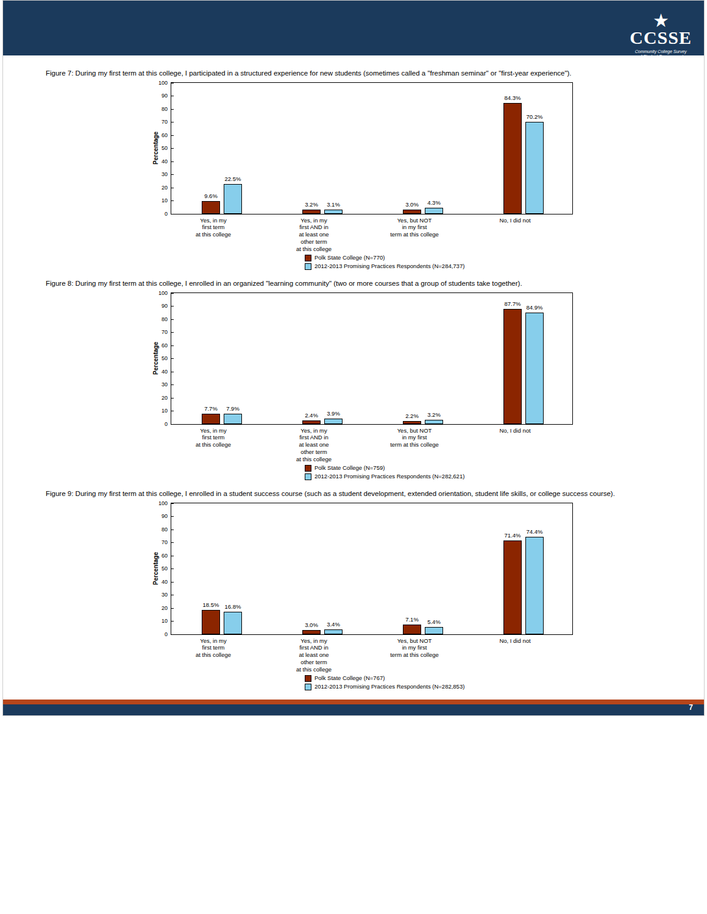★
CCSSE
Community College Survey
of Student Engagement
Figure 7: During my first term at this college, I participated in a structured experience for new students (sometimes called a "freshman seminar" or "first-year experience").
Percentage
100 90 80 70 60 50 40 30 20 10 0
9.6%
22.5%
3.2%
3.1%
3.0%
4.3%
84.3%
70.2%
Yes, in my
first term
at this college
Yes, in my
first AND in
at least one
other term
at this college
Yes, but NOT
in my first
term at this college
No, I did not
Polk State College (N=770)
2012-2013 Promising Practices Respondents (N=284,737)
Figure 8: During my first term at this college, I enrolled in an organized "learning community" (two or more courses that a group of students take together).
Percentage
100 90 80 70 60 50 40 30 20 10 0
7.7%
7.9%
2.4%
3.9%
2.2%
3.2%
87.7%
84.9%
Yes, in my
first term
at this college
Yes, in my
first AND in
at least one
other term
at this college
Yes, but NOT
in my first
term at this college
No, I did not
Polk State College (N=759)
2012-2013 Promising Practices Respondents (N=282,621)
Figure 9: During my first term at this college, I enrolled in a student success course (such as a student development, extended orientation, student life skills, or college success course).
Percentage
100 90 80 70 60 50 40 30 20 10 0
18.5%
16.8%
3.0%
3.4%
7.1%
5.4%
71.4%
74.4%
Yes, in my
first term
at this college
Yes, in my
first AND in
at least one
other term
at this college
Yes, but NOT
in my first
term at this college
No, I did not
Polk State College (N=767)
2012-2013 Promising Practices Respondents (N=282,853)
7